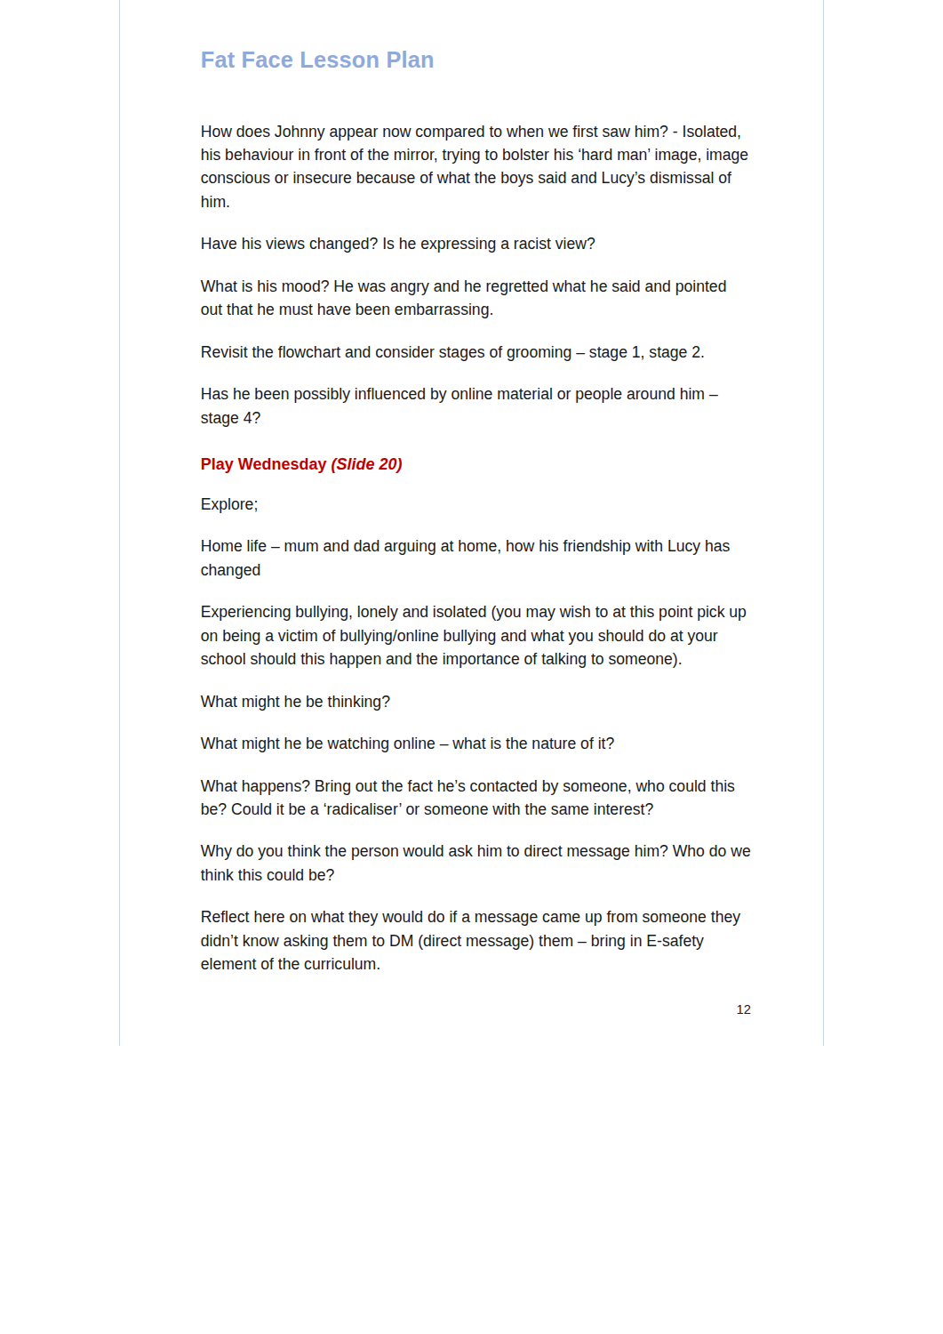Fat Face Lesson Plan
How does Johnny appear now compared to when we first saw him? - Isolated, his behaviour in front of the mirror, trying to bolster his ‘hard man’ image, image conscious or insecure because of what the boys said and Lucy’s dismissal of him.
Have his views changed? Is he expressing a racist view?
What is his mood? He was angry and he regretted what he said and pointed out that he must have been embarrassing.
Revisit the flowchart and consider stages of grooming – stage 1, stage 2.
Has he been possibly influenced by online material or people around him – stage 4?
Play Wednesday (Slide 20)
Explore;
Home life – mum and dad arguing at home, how his friendship with Lucy has changed
Experiencing bullying, lonely and isolated (you may wish to at this point pick up on being a victim of bullying/online bullying and what you should do at your school should this happen and the importance of talking to someone).
What might he be thinking?
What might he be watching online – what is the nature of it?
What happens? Bring out the fact he’s contacted by someone, who could this be? Could it be a ‘radicaliser’ or someone with the same interest?
Why do you think the person would ask him to direct message him? Who do we think this could be?
Reflect here on what they would do if a message came up from someone they didn’t know asking them to DM (direct message) them – bring in E-safety element of the curriculum.
12